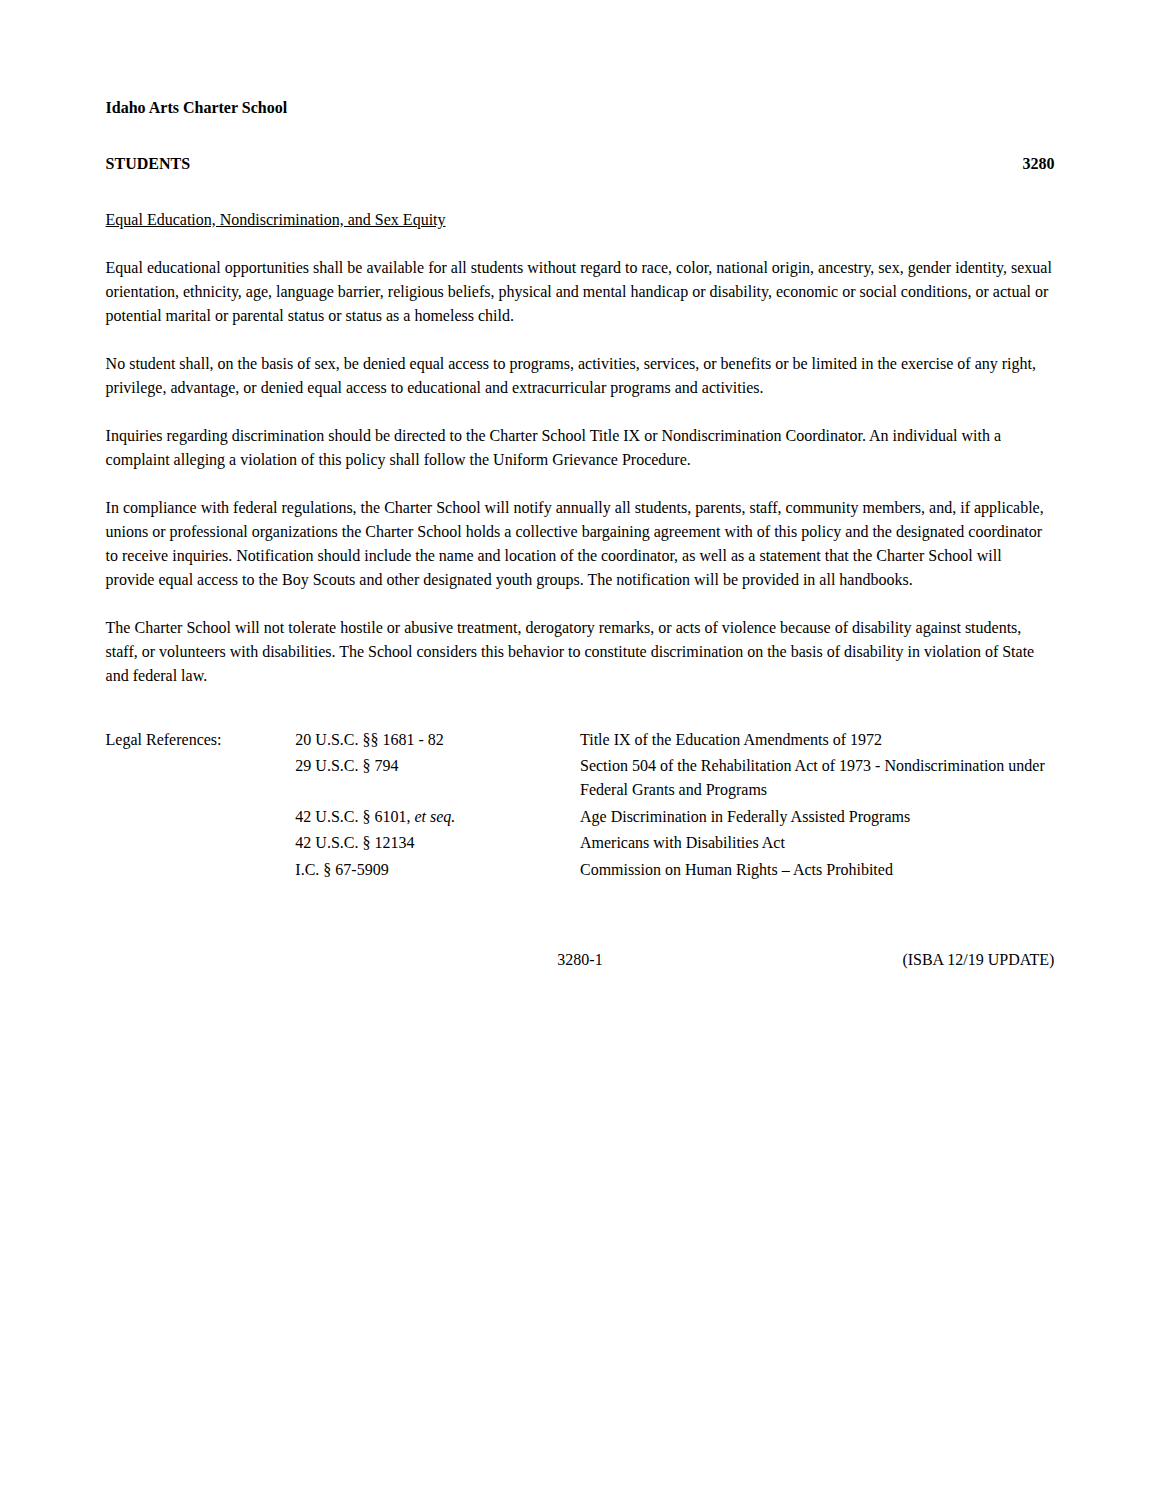Idaho Arts Charter School
STUDENTS 3280
Equal Education, Nondiscrimination, and Sex Equity
Equal educational opportunities shall be available for all students without regard to race, color, national origin, ancestry, sex, gender identity, sexual orientation, ethnicity, age, language barrier, religious beliefs, physical and mental handicap or disability, economic or social conditions, or actual or potential marital or parental status or status as a homeless child.
No student shall, on the basis of sex, be denied equal access to programs, activities, services, or benefits or be limited in the exercise of any right, privilege, advantage, or denied equal access to educational and extracurricular programs and activities.
Inquiries regarding discrimination should be directed to the Charter School Title IX or Nondiscrimination Coordinator. An individual with a complaint alleging a violation of this policy shall follow the Uniform Grievance Procedure.
In compliance with federal regulations, the Charter School will notify annually all students, parents, staff, community members, and, if applicable, unions or professional organizations the Charter School holds a collective bargaining agreement with of this policy and the designated coordinator to receive inquiries. Notification should include the name and location of the coordinator, as well as a statement that the Charter School will provide equal access to the Boy Scouts and other designated youth groups. The notification will be provided in all handbooks.
The Charter School will not tolerate hostile or abusive treatment, derogatory remarks, or acts of violence because of disability against students, staff, or volunteers with disabilities. The School considers this behavior to constitute discrimination on the basis of disability in violation of State and federal law.
| Legal References: | 20 U.S.C. §§ 1681 - 82 | Title IX of the Education Amendments of 1972 |
| | 29 U.S.C. § 794 | Section 504 of the Rehabilitation Act of 1973 - Nondiscrimination under Federal Grants and Programs |
| | 42 U.S.C. § 6101, et seq. | Age Discrimination in Federally Assisted Programs |
| | 42 U.S.C. § 12134 | Americans with Disabilities Act |
| | I.C. § 67-5909 | Commission on Human Rights – Acts Prohibited |
3280-1 (ISBA 12/19 UPDATE)